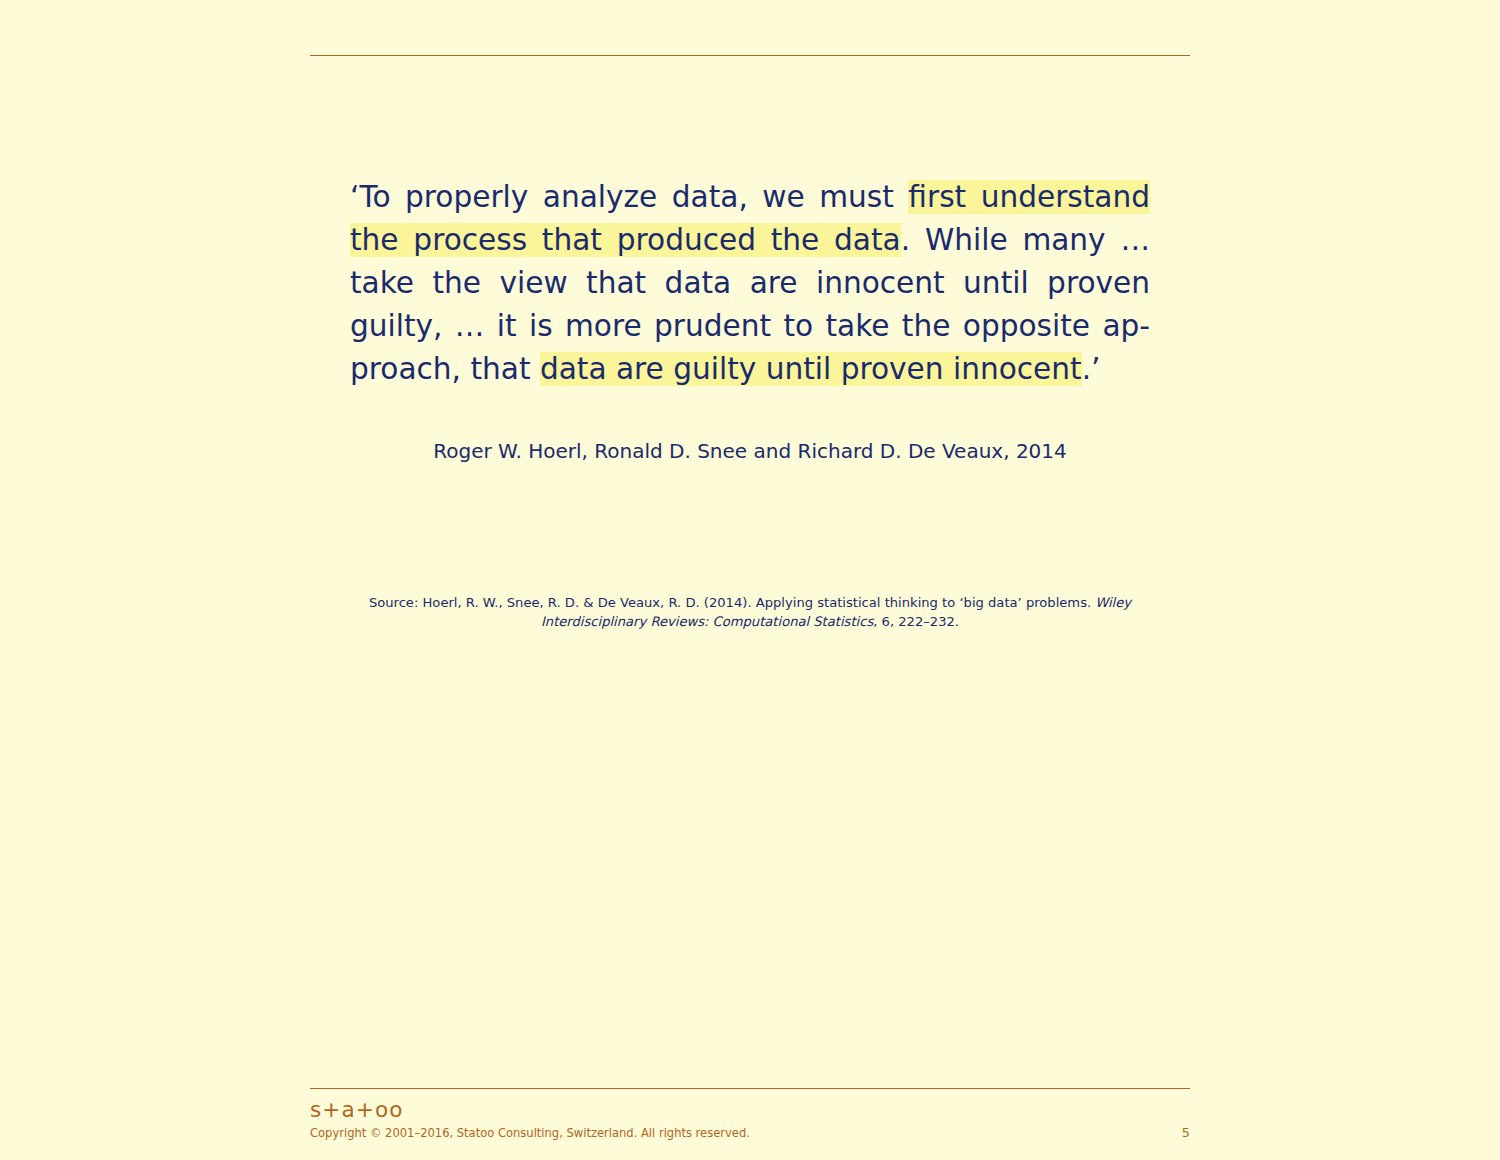‘To properly analyze data, we must first understand the process that produced the data. While many … take the view that data are innocent until proven guilty, … it is more prudent to take the opposite approach, that data are guilty until proven innocent.’
Roger W. Hoerl, Ronald D. Snee and Richard D. De Veaux, 2014
Source: Hoerl, R. W., Snee, R. D. & De Veaux, R. D. (2014). Applying statistical thinking to ‘big data’ problems. Wiley Interdisciplinary Reviews: Computational Statistics, 6, 222–232.
s+a+oo
Copyright © 2001–2016, Statoo Consulting, Switzerland. All rights reserved.
5